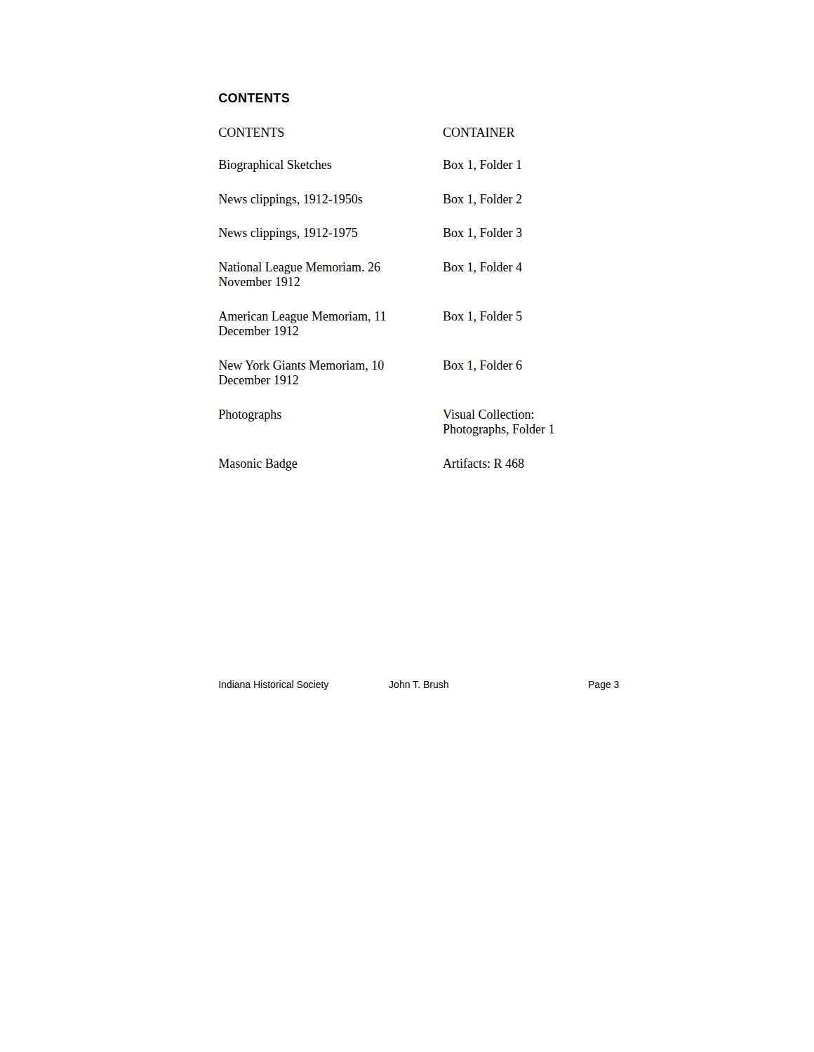CONTENTS
| CONTENTS | CONTAINER |
| Biographical Sketches | Box 1, Folder 1 |
| News clippings, 1912-1950s | Box 1, Folder 2 |
| News clippings, 1912-1975 | Box 1, Folder 3 |
| National League Memoriam. 26 November 1912 | Box 1, Folder 4 |
| American League Memoriam, 11 December 1912 | Box 1, Folder 5 |
| New York Giants Memoriam, 10 December 1912 | Box 1, Folder 6 |
| Photographs | Visual Collection: Photographs, Folder 1 |
| Masonic Badge | Artifacts: R 468 |
Indiana Historical Society
John T. Brush
Page 3